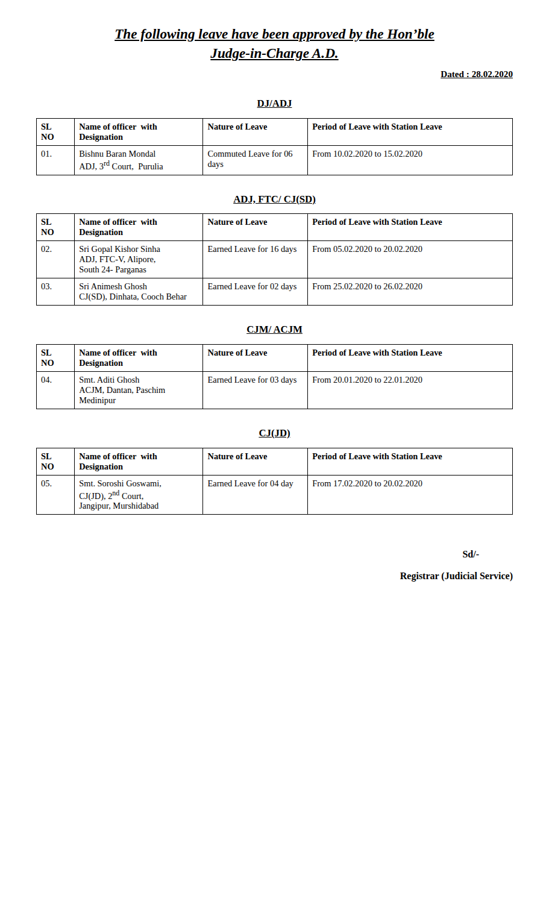The following leave have been approved by the Hon’ble
Judge-in-Charge A.D.
Dated : 28.02.2020
DJ/ADJ
| SL NO | Name of officer with Designation | Nature of Leave | Period of Leave with Station Leave |
| --- | --- | --- | --- |
| 01. | Bishnu Baran Mondal ADJ, 3 rd Court, Purulia | Commuted Leave for 06 days | From 10.02.2020 to 15.02.2020 |
ADJ, FTC/ CJ(SD)
| SL NO | Name of officer with Designation | Nature of Leave | Period of Leave with Station Leave |
| --- | --- | --- | --- |
| 02. | Sri Gopal Kishor Sinha ADJ, FTC-V, Alipore, South 24- Parganas | Earned Leave for 16 days | From 05.02.2020 to 20.02.2020 |
| 03. | Sri Animesh Ghosh CJ(SD), Dinhata, Cooch Behar | Earned Leave for 02 days | From 25.02.2020 to 26.02.2020 |
CJM/ ACJM
| SL NO | Name of officer with Designation | Nature of Leave | Period of Leave with Station Leave |
| --- | --- | --- | --- |
| 04. | Smt. Aditi Ghosh ACJM, Dantan, Paschim Medinipur | Earned Leave for 03 days | From 20.01.2020 to 22.01.2020 |
CJ(JD)
| SL NO | Name of officer with Designation | Nature of Leave | Period of Leave with Station Leave |
| --- | --- | --- | --- |
| 05. | Smt. Soroshi Goswami, CJ(JD), 2 nd Court, Jangipur, Murshidabad | Earned Leave for 04 day | From 17.02.2020 to 20.02.2020 |
Sd/-
Registrar (Judicial Service)